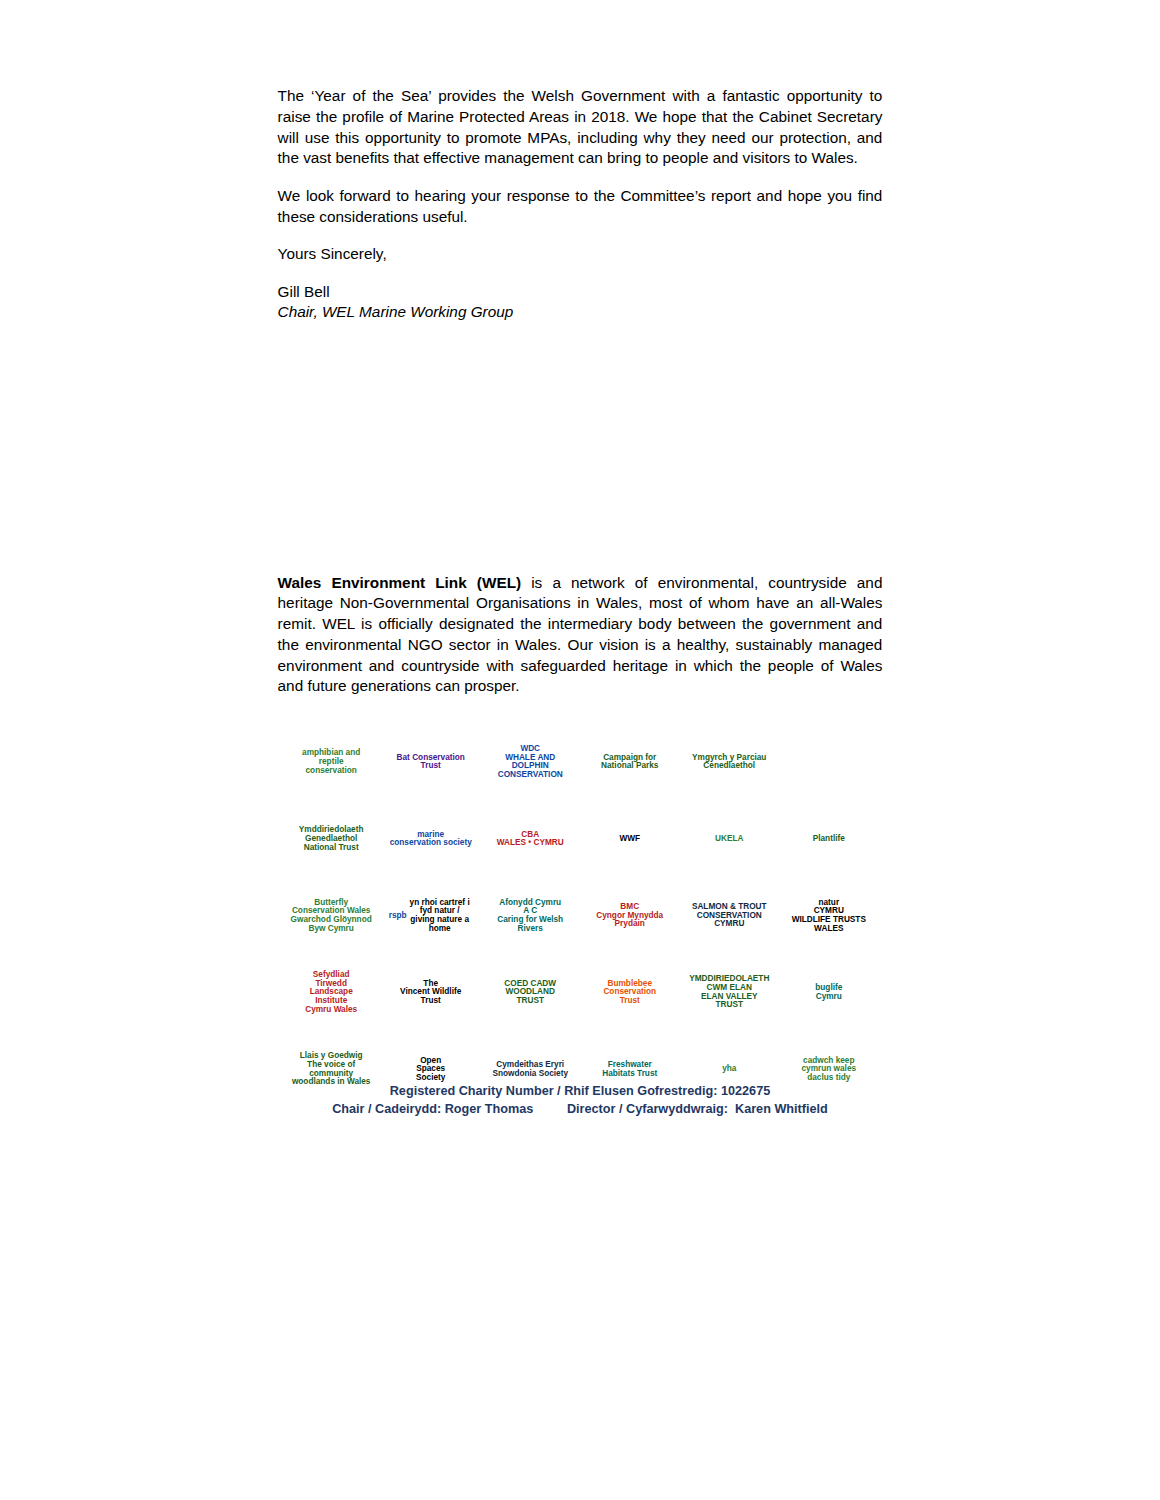The ‘Year of the Sea’ provides the Welsh Government with a fantastic opportunity to raise the profile of Marine Protected Areas in 2018. We hope that the Cabinet Secretary will use this opportunity to promote MPAs, including why they need our protection, and the vast benefits that effective management can bring to people and visitors to Wales.
We look forward to hearing your response to the Committee’s report and hope you find these considerations useful.
Yours Sincerely,
Gill Bell
Chair, WEL Marine Working Group
Wales Environment Link (WEL) is a network of environmental, countryside and heritage Non-Governmental Organisations in Wales, most of whom have an all-Wales remit. WEL is officially designated the intermediary body between the government and the environmental NGO sector in Wales. Our vision is a healthy, sustainably managed environment and countryside with safeguarded heritage in which the people of Wales and future generations can prosper.
amphibian and reptile
conservation
Bat Conservation Trust
WDC
WHALE AND DOLPHIN CONSERVATION
Campaign for
National Parks
Ymgyrch y Parciau
Cenedlaethol
Ymddiriedolaeth
Genedlaethol
National Trust
marine
conservation society
CBA
WALES • CYMRU
WWF
UKELA
Plantlife
Butterfly Conservation Wales
Gwarchod Glöynnod Byw Cymru
rspb yn rhoi cartref i fyd natur / giving nature a home
Afonydd Cymru
A C
Caring for Welsh Rivers
BMC
Cyngor Mynydda Prydain
SALMON & TROUT
CONSERVATION
CYMRU
natur
CYMRU
WILDLIFE TRUSTS
WALES
Sefydliad
Tirwedd
Landscape
Institute
Cymru Wales
The
Vincent Wildlife
Trust
COED CADW
WOODLAND
TRUST
Bumblebee
Conservation
Trust
YMDDIRIEDOLAETH
CWM ELAN
ELAN VALLEY
TRUST
buglife
Cymru
Llais y Goedwig
The voice of community woodlands in Wales
Open
Spaces
Society
Cymdeithas Eryri
Snowdonia Society
Freshwater
Habitats Trust
yha
cadwch keep
cymrun wales
daclus tidy
Registered Charity Number / Rhif Elusen Gofrestredig: 1022675
Chair / Cadeirydd: Roger Thomas Director / Cyfarwyddwraig: Karen Whitfield